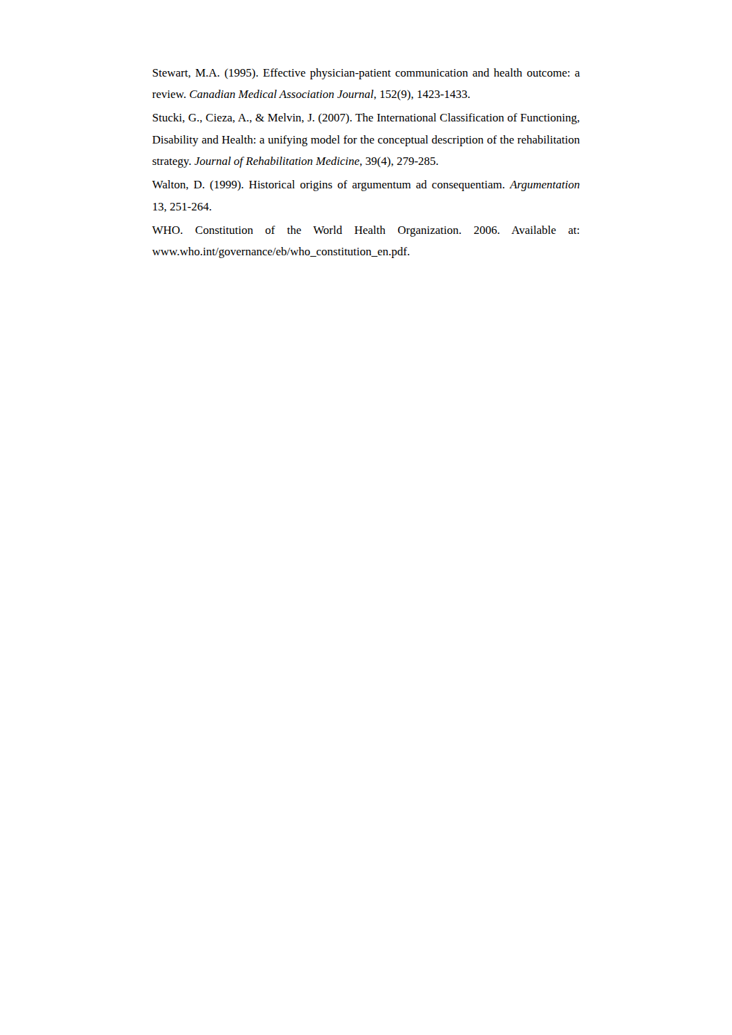Stewart, M.A. (1995). Effective physician-patient communication and health outcome: a review. Canadian Medical Association Journal, 152(9), 1423-1433.
Stucki, G., Cieza, A., & Melvin, J. (2007). The International Classification of Functioning, Disability and Health: a unifying model for the conceptual description of the rehabilitation strategy. Journal of Rehabilitation Medicine, 39(4), 279-285.
Walton, D. (1999). Historical origins of argumentum ad consequentiam. Argumentation 13, 251-264.
WHO. Constitution of the World Health Organization. 2006. Available at: www.who.int/governance/eb/who_constitution_en.pdf.